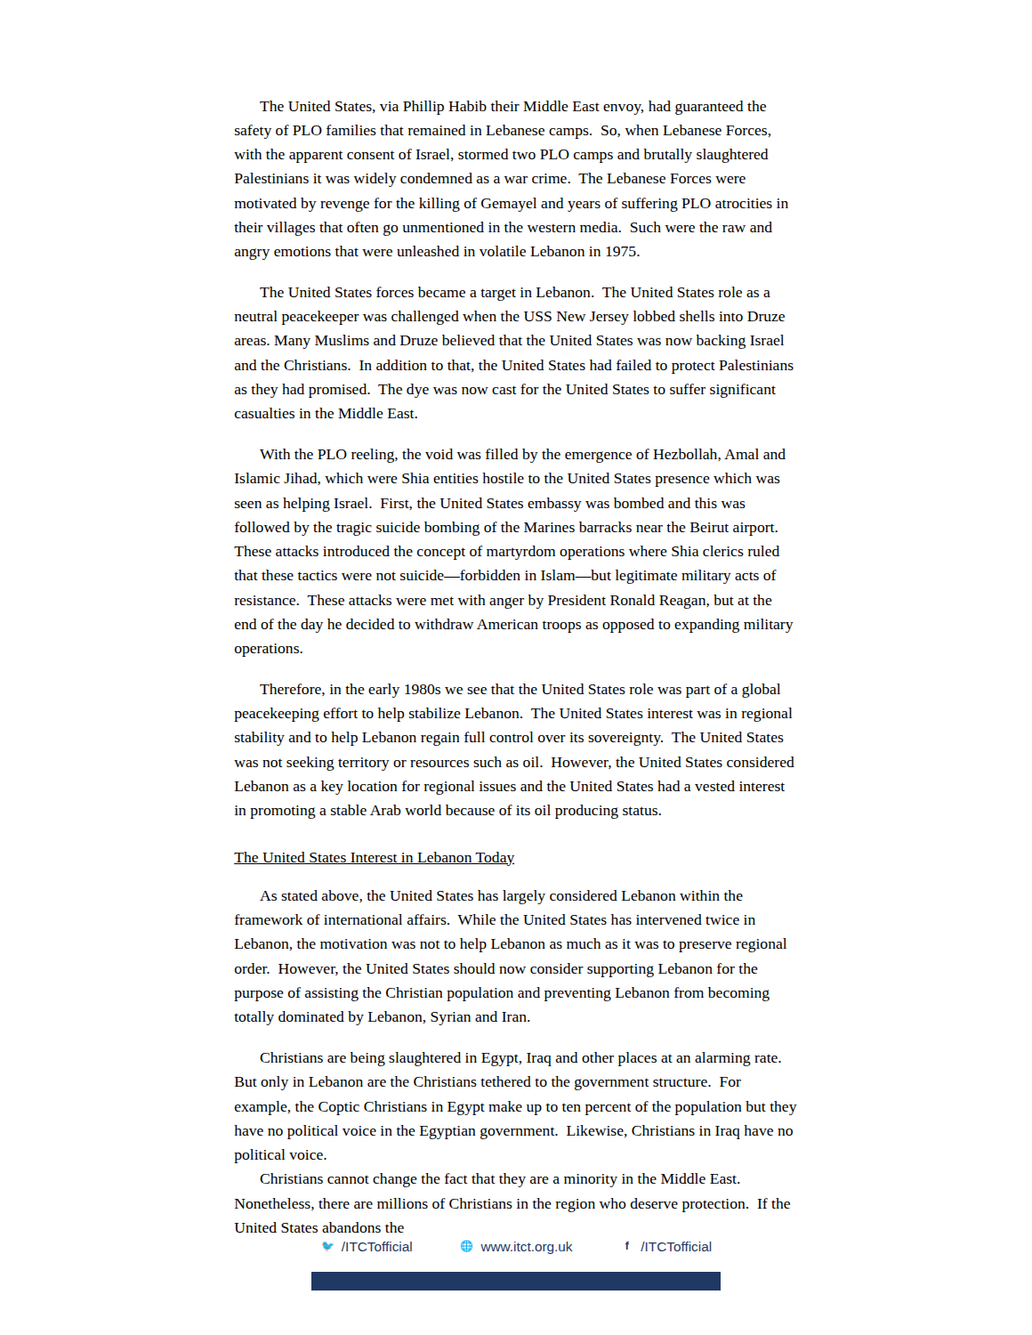The United States, via Phillip Habib their Middle East envoy, had guaranteed the safety of PLO families that remained in Lebanese camps. So, when Lebanese Forces, with the apparent consent of Israel, stormed two PLO camps and brutally slaughtered Palestinians it was widely condemned as a war crime. The Lebanese Forces were motivated by revenge for the killing of Gemayel and years of suffering PLO atrocities in their villages that often go unmentioned in the western media. Such were the raw and angry emotions that were unleashed in volatile Lebanon in 1975.
The United States forces became a target in Lebanon. The United States role as a neutral peacekeeper was challenged when the USS New Jersey lobbed shells into Druze areas. Many Muslims and Druze believed that the United States was now backing Israel and the Christians. In addition to that, the United States had failed to protect Palestinians as they had promised. The dye was now cast for the United States to suffer significant casualties in the Middle East.
With the PLO reeling, the void was filled by the emergence of Hezbollah, Amal and Islamic Jihad, which were Shia entities hostile to the United States presence which was seen as helping Israel. First, the United States embassy was bombed and this was followed by the tragic suicide bombing of the Marines barracks near the Beirut airport. These attacks introduced the concept of martyrdom operations where Shia clerics ruled that these tactics were not suicide—forbidden in Islam—but legitimate military acts of resistance. These attacks were met with anger by President Ronald Reagan, but at the end of the day he decided to withdraw American troops as opposed to expanding military operations.
Therefore, in the early 1980s we see that the United States role was part of a global peacekeeping effort to help stabilize Lebanon. The United States interest was in regional stability and to help Lebanon regain full control over its sovereignty. The United States was not seeking territory or resources such as oil. However, the United States considered Lebanon as a key location for regional issues and the United States had a vested interest in promoting a stable Arab world because of its oil producing status.
The United States Interest in Lebanon Today
As stated above, the United States has largely considered Lebanon within the framework of international affairs. While the United States has intervened twice in Lebanon, the motivation was not to help Lebanon as much as it was to preserve regional order. However, the United States should now consider supporting Lebanon for the purpose of assisting the Christian population and preventing Lebanon from becoming totally dominated by Lebanon, Syrian and Iran.
Christians are being slaughtered in Egypt, Iraq and other places at an alarming rate. But only in Lebanon are the Christians tethered to the government structure. For example, the Coptic Christians in Egypt make up to ten percent of the population but they have no political voice in the Egyptian government. Likewise, Christians in Iraq have no political voice.
Christians cannot change the fact that they are a minority in the Middle East. Nonetheless, there are millions of Christians in the region who deserve protection. If the United States abandons the
🐦/ITCTofficial
🌐www.itct.org.uk
f/ITCTofficial